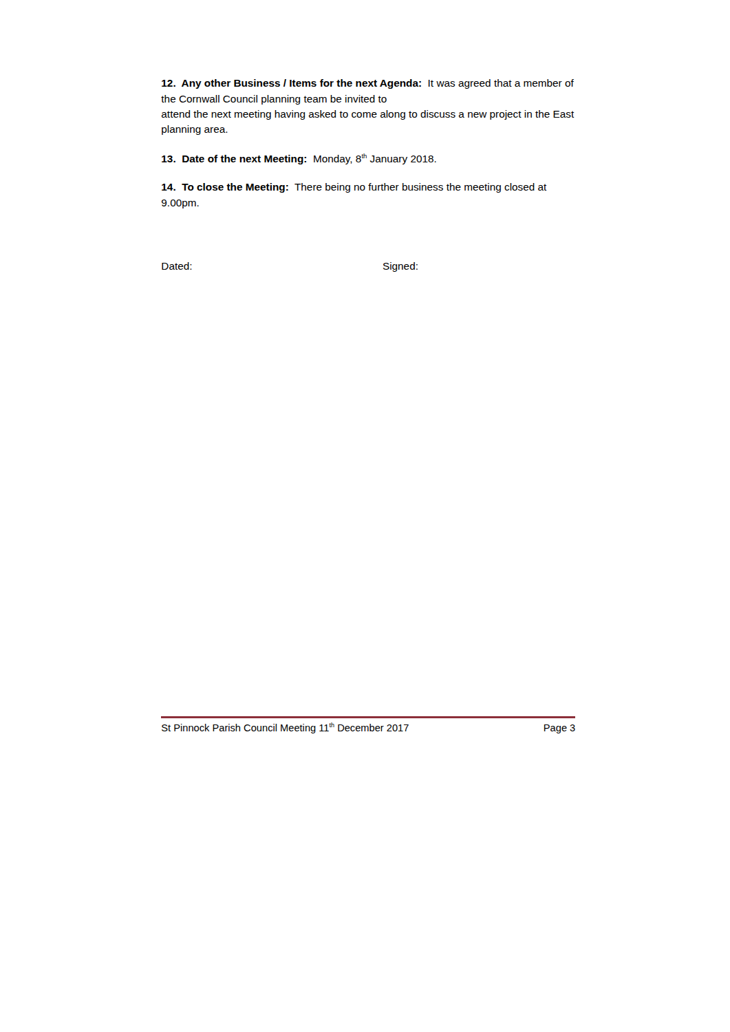12. Any other Business / Items for the next Agenda: It was agreed that a member of the Cornwall Council planning team be invited to
attend the next meeting having asked to come along to discuss a new project in the East planning area.
13. Date of the next Meeting: Monday, 8th January 2018.
14. To close the Meeting: There being no further business the meeting closed at 9.00pm.
Dated:
Signed:
St Pinnock Parish Council Meeting 11th December 2017 Page 3